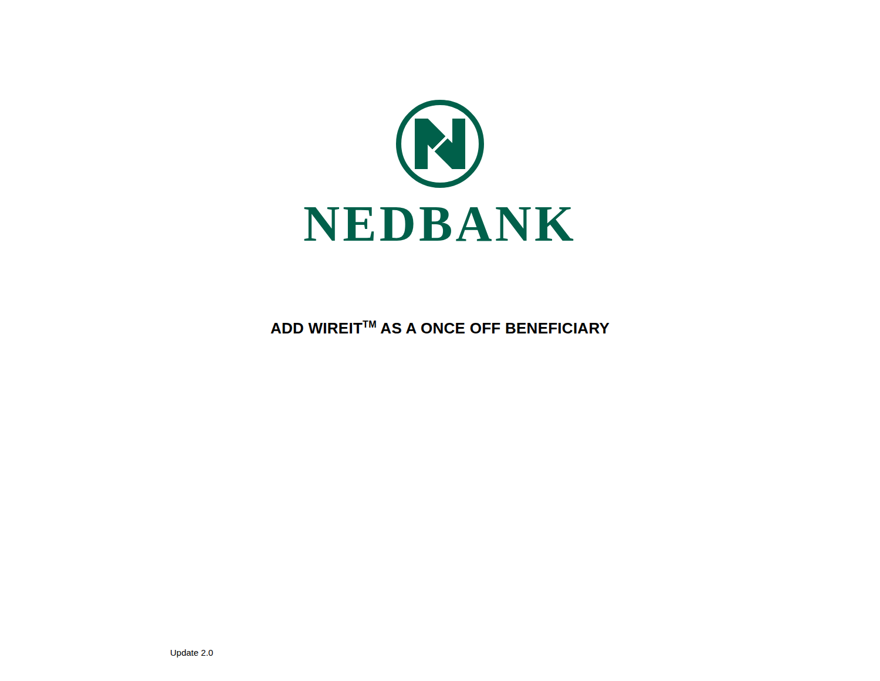NEDBANK
ADD WIREITTM AS A ONCE OFF BENEFICIARY
Update 2.0